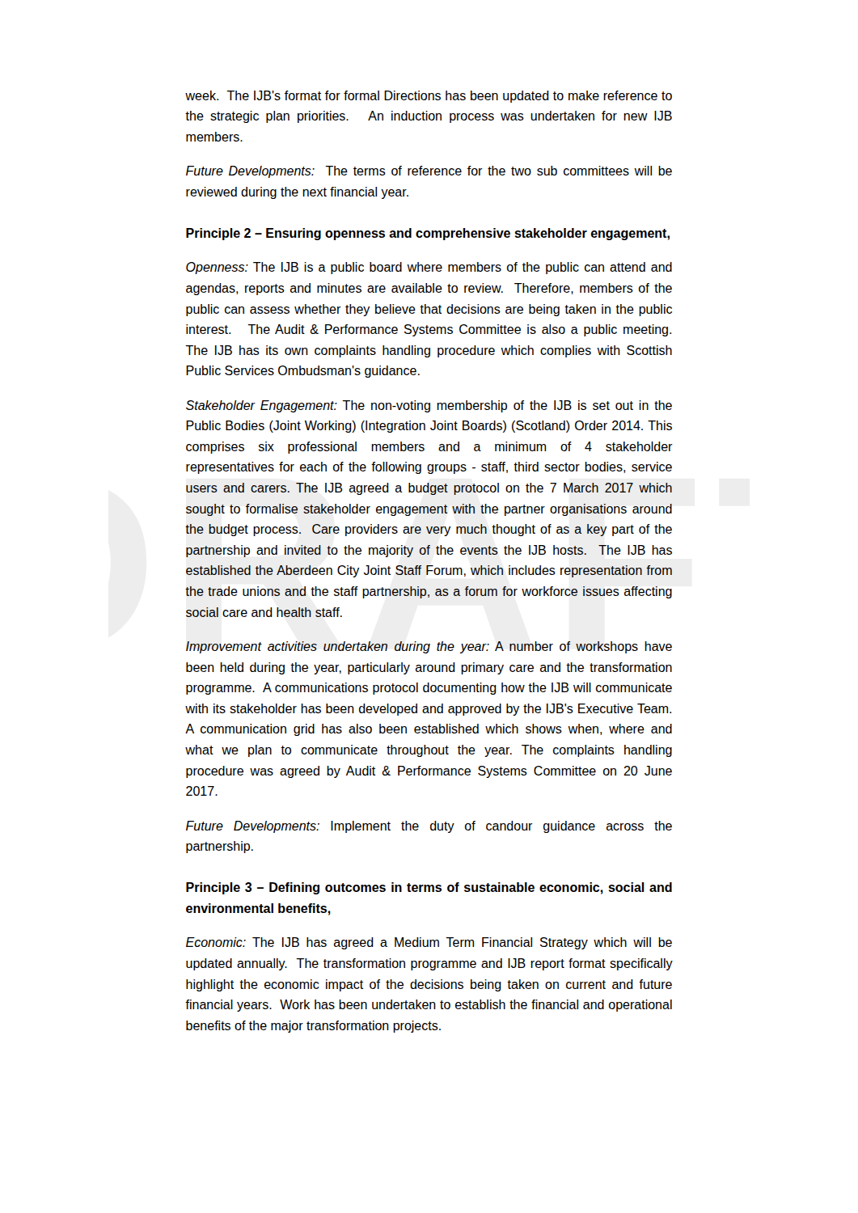DRAFT
week. The IJB's format for formal Directions has been updated to make reference to the strategic plan priorities. An induction process was undertaken for new IJB members.
Future Developments: The terms of reference for the two sub committees will be reviewed during the next financial year.
Principle 2 – Ensuring openness and comprehensive stakeholder engagement,
Openness: The IJB is a public board where members of the public can attend and agendas, reports and minutes are available to review. Therefore, members of the public can assess whether they believe that decisions are being taken in the public interest. The Audit & Performance Systems Committee is also a public meeting. The IJB has its own complaints handling procedure which complies with Scottish Public Services Ombudsman's guidance.
Stakeholder Engagement: The non-voting membership of the IJB is set out in the Public Bodies (Joint Working) (Integration Joint Boards) (Scotland) Order 2014. This comprises six professional members and a minimum of 4 stakeholder representatives for each of the following groups - staff, third sector bodies, service users and carers. The IJB agreed a budget protocol on the 7 March 2017 which sought to formalise stakeholder engagement with the partner organisations around the budget process. Care providers are very much thought of as a key part of the partnership and invited to the majority of the events the IJB hosts. The IJB has established the Aberdeen City Joint Staff Forum, which includes representation from the trade unions and the staff partnership, as a forum for workforce issues affecting social care and health staff.
Improvement activities undertaken during the year: A number of workshops have been held during the year, particularly around primary care and the transformation programme. A communications protocol documenting how the IJB will communicate with its stakeholder has been developed and approved by the IJB's Executive Team. A communication grid has also been established which shows when, where and what we plan to communicate throughout the year. The complaints handling procedure was agreed by Audit & Performance Systems Committee on 20 June 2017.
Future Developments: Implement the duty of candour guidance across the partnership.
Principle 3 – Defining outcomes in terms of sustainable economic, social and environmental benefits,
Economic: The IJB has agreed a Medium Term Financial Strategy which will be updated annually. The transformation programme and IJB report format specifically highlight the economic impact of the decisions being taken on current and future financial years. Work has been undertaken to establish the financial and operational benefits of the major transformation projects.